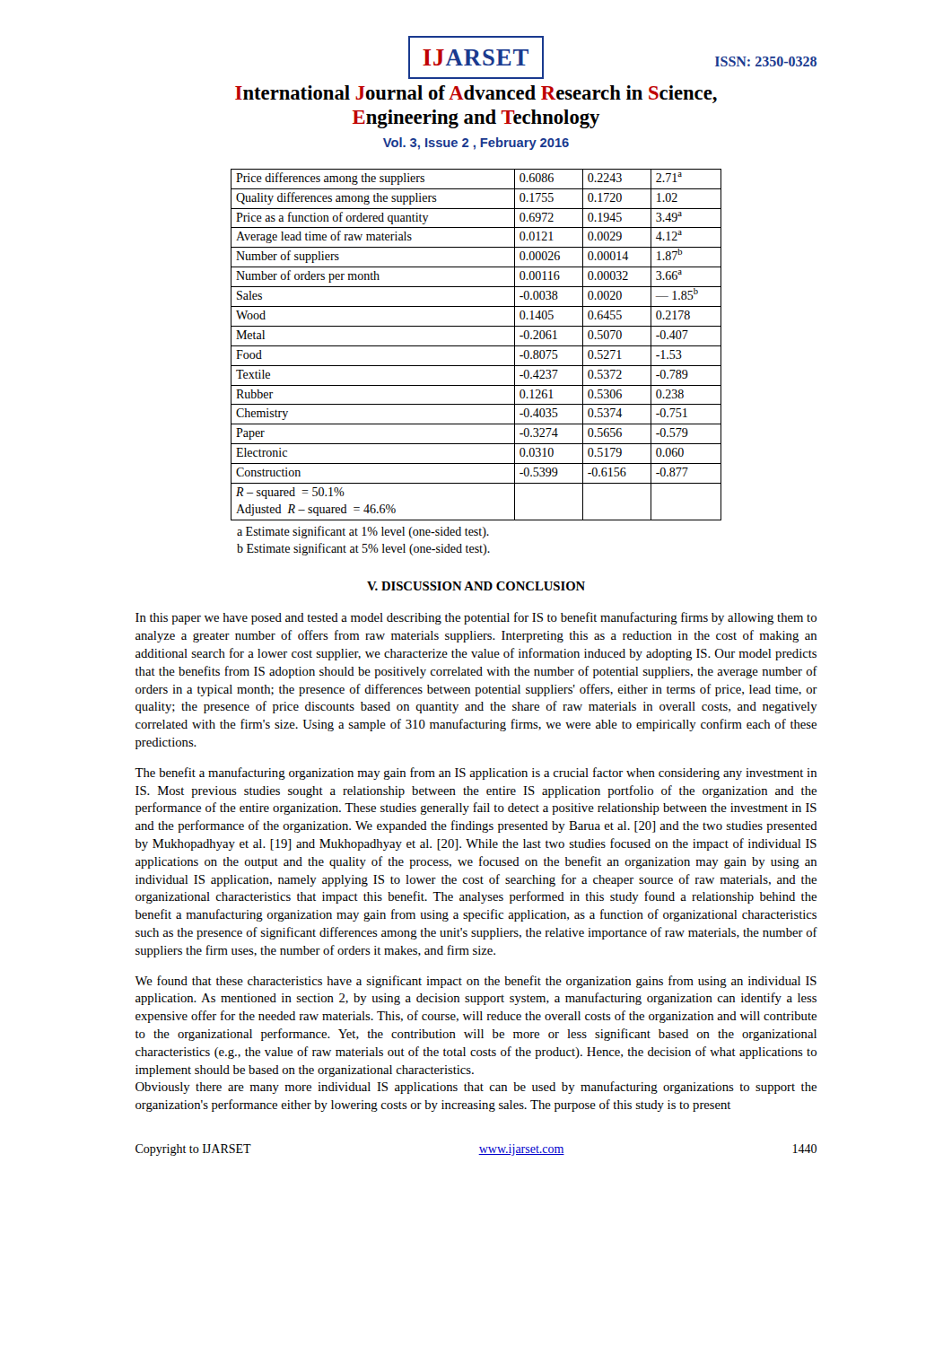IJ ARSET
ISSN: 2350-0328
International Journal of Advanced Research in Science,
Engineering and Technology
Vol. 3, Issue 2 , February 2016
| Price differences among the suppliers | 0.6086 | 0.2243 | 2.71 a |
| Quality differences among the suppliers | 0.1755 | 0.1720 | 1.02 |
| Price as a function of ordered quantity | 0.6972 | 0.1945 | 3.49 a |
| Average lead time of raw materials | 0.0121 | 0.0029 | 4.12 a |
| Number of suppliers | 0.00026 | 0.00014 | 1.87 b |
| Number of orders per month | 0.00116 | 0.00032 | 3.66 a |
| Sales | -0.0038 | 0.0020 | — 1.85 b |
| Wood | 0.1405 | 0.6455 | 0.2178 |
| Metal | -0.2061 | 0.5070 | -0.407 |
| Food | -0.8075 | 0.5271 | -1.53 |
| Textile | -0.4237 | 0.5372 | -0.789 |
| Rubber | 0.1261 | 0.5306 | 0.238 |
| Chemistry | -0.4035 | 0.5374 | -0.751 |
| Paper | -0.3274 | 0.5656 | -0.579 |
| Electronic | 0.0310 | 0.5179 | 0.060 |
| Construction | -0.5399 | -0.6156 | -0.877 |
| R – squared = 50.1% Adjusted R – squared = 46.6% | | | |
a Estimate significant at 1% level (one-sided test).
b Estimate significant at 5% level (one-sided test).
V. DISCUSSION AND CONCLUSION
In this paper we have posed and tested a model describing the potential for IS to benefit manufacturing firms by allowing them to analyze a greater number of offers from raw materials suppliers. Interpreting this as a reduction in the cost of making an additional search for a lower cost supplier, we characterize the value of information induced by adopting IS. Our model predicts that the benefits from IS adoption should be positively correlated with the number of potential suppliers, the average number of orders in a typical month; the presence of differences between potential suppliers' offers, either in terms of price, lead time, or quality; the presence of price discounts based on quantity and the share of raw materials in overall costs, and negatively correlated with the firm's size. Using a sample of 310 manufacturing firms, we were able to empirically confirm each of these predictions.
The benefit a manufacturing organization may gain from an IS application is a crucial factor when considering any investment in IS. Most previous studies sought a relationship between the entire IS application portfolio of the organization and the performance of the entire organization. These studies generally fail to detect a positive relationship between the investment in IS and the performance of the organization. We expanded the findings presented by Barua et al. [20] and the two studies presented by Mukhopadhyay et al. [19] and Mukhopadhyay et al. [20]. While the last two studies focused on the impact of individual IS applications on the output and the quality of the process, we focused on the benefit an organization may gain by using an individual IS application, namely applying IS to lower the cost of searching for a cheaper source of raw materials, and the organizational characteristics that impact this benefit. The analyses performed in this study found a relationship behind the benefit a manufacturing organization may gain from using a specific application, as a function of organizational characteristics such as the presence of significant differences among the unit's suppliers, the relative importance of raw materials, the number of suppliers the firm uses, the number of orders it makes, and firm size.
We found that these characteristics have a significant impact on the benefit the organization gains from using an individual IS application. As mentioned in section 2, by using a decision support system, a manufacturing organization can identify a less expensive offer for the needed raw materials. This, of course, will reduce the overall costs of the organization and will contribute to the organizational performance. Yet, the contribution will be more or less significant based on the organizational characteristics (e.g., the value of raw materials out of the total costs of the product). Hence, the decision of what applications to implement should be based on the organizational characteristics.
Obviously there are many more individual IS applications that can be used by manufacturing organizations to support the organization's performance either by lowering costs or by increasing sales. The purpose of this study is to present
Copyright to IJARSET
www.ijarset.com
1440